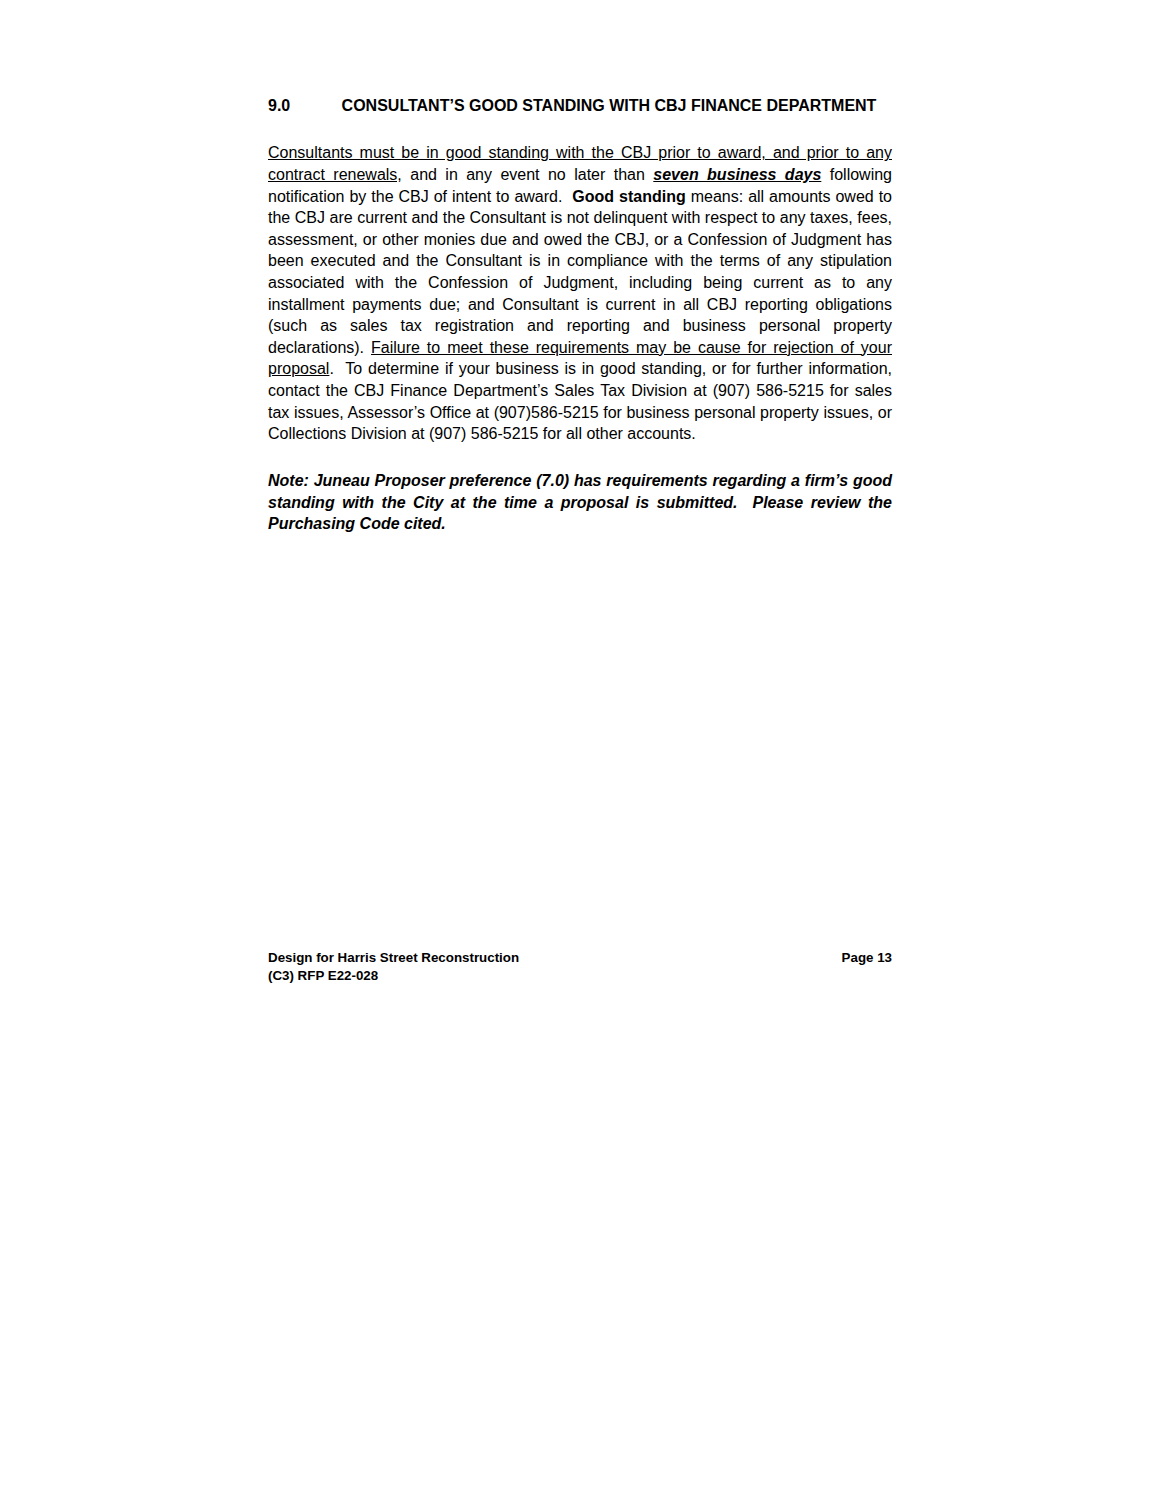9.0 CONSULTANT’S GOOD STANDING WITH CBJ FINANCE DEPARTMENT
Consultants must be in good standing with the CBJ prior to award, and prior to any contract renewals, and in any event no later than seven business days following notification by the CBJ of intent to award. Good standing means: all amounts owed to the CBJ are current and the Consultant is not delinquent with respect to any taxes, fees, assessment, or other monies due and owed the CBJ, or a Confession of Judgment has been executed and the Consultant is in compliance with the terms of any stipulation associated with the Confession of Judgment, including being current as to any installment payments due; and Consultant is current in all CBJ reporting obligations (such as sales tax registration and reporting and business personal property declarations). Failure to meet these requirements may be cause for rejection of your proposal. To determine if your business is in good standing, or for further information, contact the CBJ Finance Department’s Sales Tax Division at (907) 586-5215 for sales tax issues, Assessor’s Office at (907)586-5215 for business personal property issues, or Collections Division at (907) 586-5215 for all other accounts.
Note: Juneau Proposer preference (7.0) has requirements regarding a firm’s good standing with the City at the time a proposal is submitted. Please review the Purchasing Code cited.
Design for Harris Street Reconstruction
(C3) RFP E22-028
Page 13